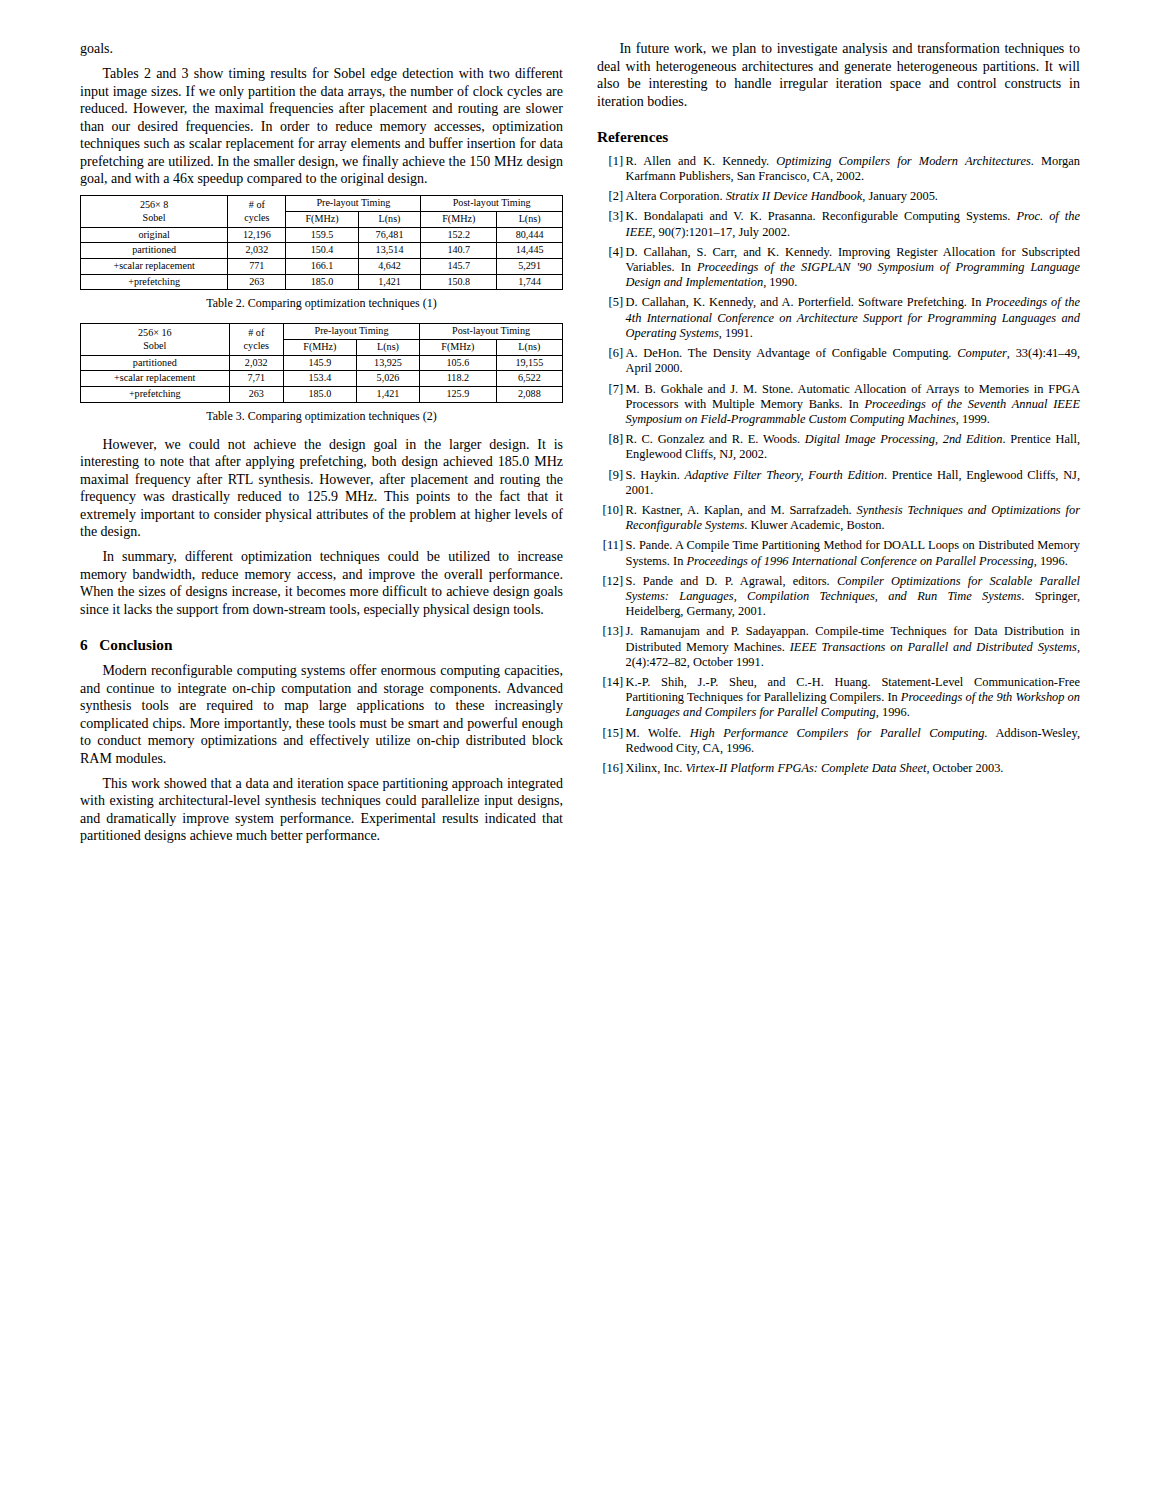goals.
Tables 2 and 3 show timing results for Sobel edge detection with two different input image sizes. If we only partition the data arrays, the number of clock cycles are reduced. However, the maximal frequencies after placement and routing are slower than our desired frequencies. In order to reduce memory accesses, optimization techniques such as scalar replacement for array elements and buffer insertion for data prefetching are utilized. In the smaller design, we finally achieve the 150 MHz design goal, and with a 46x speedup compared to the original design.
| 256× 8 Sobel | # of cycles | Pre-layout Timing | Post-layout Timing |
| F(MHz) | L(ns) | F(MHz) | L(ns) |
| original | 12,196 | 159.5 | 76,481 | 152.2 | 80,444 |
| partitioned | 2,032 | 150.4 | 13,514 | 140.7 | 14,445 |
| +scalar replacement | 771 | 166.1 | 4,642 | 145.7 | 5,291 |
| +prefetching | 263 | 185.0 | 1,421 | 150.8 | 1,744 |
Table 2. Comparing optimization techniques (1)
| 256× 16 Sobel | # of cycles | Pre-layout Timing | Post-layout Timing |
| F(MHz) | L(ns) | F(MHz) | L(ns) |
| partitioned | 2,032 | 145.9 | 13,925 | 105.6 | 19,155 |
| +scalar replacement | 7,71 | 153.4 | 5,026 | 118.2 | 6,522 |
| +prefetching | 263 | 185.0 | 1,421 | 125.9 | 2,088 |
Table 3. Comparing optimization techniques (2)
However, we could not achieve the design goal in the larger design. It is interesting to note that after applying prefetching, both design achieved 185.0 MHz maximal frequency after RTL synthesis. However, after placement and routing the frequency was drastically reduced to 125.9 MHz. This points to the fact that it extremely important to consider physical attributes of the problem at higher levels of the design.
In summary, different optimization techniques could be utilized to increase memory bandwidth, reduce memory access, and improve the overall performance. When the sizes of designs increase, it becomes more difficult to achieve design goals since it lacks the support from down-stream tools, especially physical design tools.
6 Conclusion
Modern reconfigurable computing systems offer enormous computing capacities, and continue to integrate on-chip computation and storage components. Advanced synthesis tools are required to map large applications to these increasingly complicated chips. More importantly, these tools must be smart and powerful enough to conduct memory optimizations and effectively utilize on-chip distributed block RAM modules.
This work showed that a data and iteration space partitioning approach integrated with existing architectural-level synthesis techniques could parallelize input designs, and dramatically improve system performance. Experimental results indicated that partitioned designs achieve much better performance.
In future work, we plan to investigate analysis and transformation techniques to deal with heterogeneous architectures and generate heterogeneous partitions. It will also be interesting to handle irregular iteration space and control constructs in iteration bodies.
References
[1] R. Allen and K. Kennedy. Optimizing Compilers for Modern Architectures. Morgan Karfmann Publishers, San Francisco, CA, 2002.
[2] Altera Corporation. Stratix II Device Handbook, January 2005.
[3] K. Bondalapati and V. K. Prasanna. Reconfigurable Computing Systems. Proc. of the IEEE, 90(7):1201–17, July 2002.
[4] D. Callahan, S. Carr, and K. Kennedy. Improving Register Allocation for Subscripted Variables. In Proceedings of the SIGPLAN '90 Symposium of Programming Language Design and Implementation, 1990.
[5] D. Callahan, K. Kennedy, and A. Porterfield. Software Prefetching. In Proceedings of the 4th International Conference on Architecture Support for Programming Languages and Operating Systems, 1991.
[6] A. DeHon. The Density Advantage of Configable Computing. Computer, 33(4):41–49, April 2000.
[7] M. B. Gokhale and J. M. Stone. Automatic Allocation of Arrays to Memories in FPGA Processors with Multiple Memory Banks. In Proceedings of the Seventh Annual IEEE Symposium on Field-Programmable Custom Computing Machines, 1999.
[8] R. C. Gonzalez and R. E. Woods. Digital Image Processing, 2nd Edition. Prentice Hall, Englewood Cliffs, NJ, 2002.
[9] S. Haykin. Adaptive Filter Theory, Fourth Edition. Prentice Hall, Englewood Cliffs, NJ, 2001.
[10] R. Kastner, A. Kaplan, and M. Sarrafzadeh. Synthesis Techniques and Optimizations for Reconfigurable Systems. Kluwer Academic, Boston.
[11] S. Pande. A Compile Time Partitioning Method for DOALL Loops on Distributed Memory Systems. In Proceedings of 1996 International Conference on Parallel Processing, 1996.
[12] S. Pande and D. P. Agrawal, editors. Compiler Optimizations for Scalable Parallel Systems: Languages, Compilation Techniques, and Run Time Systems. Springer, Heidelberg, Germany, 2001.
[13] J. Ramanujam and P. Sadayappan. Compile-time Techniques for Data Distribution in Distributed Memory Machines. IEEE Transactions on Parallel and Distributed Systems, 2(4):472–82, October 1991.
[14] K.-P. Shih, J.-P. Sheu, and C.-H. Huang. Statement-Level Communication-Free Partitioning Techniques for Parallelizing Compilers. In Proceedings of the 9th Workshop on Languages and Compilers for Parallel Computing, 1996.
[15] M. Wolfe. High Performance Compilers for Parallel Computing. Addison-Wesley, Redwood City, CA, 1996.
[16] Xilinx, Inc. Virtex-II Platform FPGAs: Complete Data Sheet, October 2003.